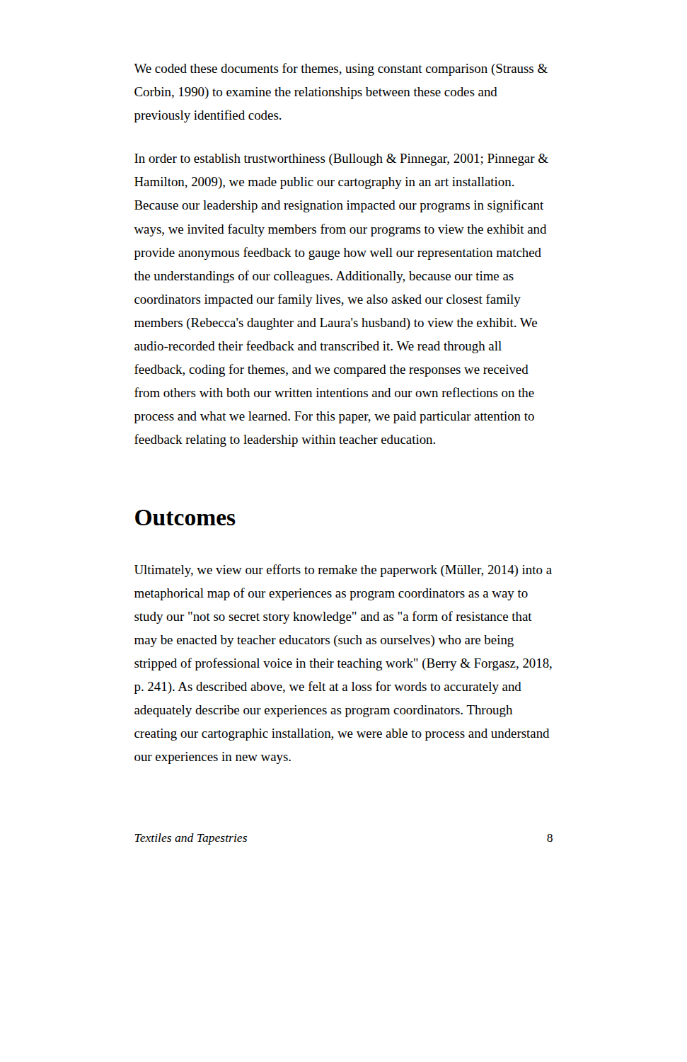We coded these documents for themes, using constant comparison (Strauss & Corbin, 1990) to examine the relationships between these codes and previously identified codes.
In order to establish trustworthiness (Bullough & Pinnegar, 2001; Pinnegar & Hamilton, 2009), we made public our cartography in an art installation. Because our leadership and resignation impacted our programs in significant ways, we invited faculty members from our programs to view the exhibit and provide anonymous feedback to gauge how well our representation matched the understandings of our colleagues. Additionally, because our time as coordinators impacted our family lives, we also asked our closest family members (Rebecca's daughter and Laura's husband) to view the exhibit. We audio-recorded their feedback and transcribed it. We read through all feedback, coding for themes, and we compared the responses we received from others with both our written intentions and our own reflections on the process and what we learned. For this paper, we paid particular attention to feedback relating to leadership within teacher education.
Outcomes
Ultimately, we view our efforts to remake the paperwork (Müller, 2014) into a metaphorical map of our experiences as program coordinators as a way to study our "not so secret story knowledge" and as "a form of resistance that may be enacted by teacher educators (such as ourselves) who are being stripped of professional voice in their teaching work" (Berry & Forgasz, 2018, p. 241). As described above, we felt at a loss for words to accurately and adequately describe our experiences as program coordinators. Through creating our cartographic installation, we were able to process and understand our experiences in new ways.
Textiles and Tapestries 8